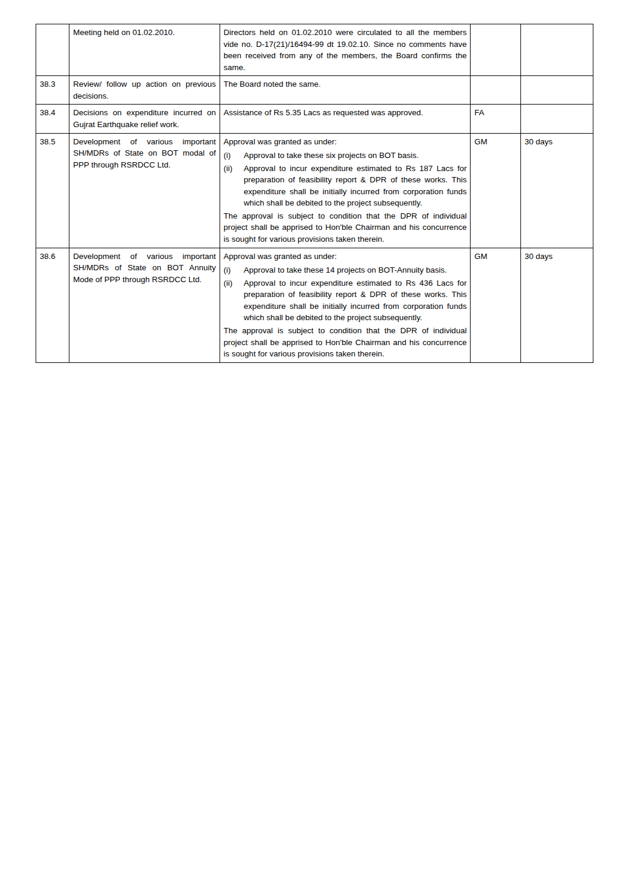| | Meeting held on 01.02.2010. | Directors held on 01.02.2010 were circulated to all the members vide no. D-17(21)/16494-99 dt 19.02.10. Since no comments have been received from any of the members, the Board confirms the same. | | |
| 38.3 | Review/ follow up action on previous decisions. | The Board noted the same. | | |
| 38.4 | Decisions on expenditure incurred on Gujrat Earthquake relief work. | Assistance of Rs 5.35 Lacs as requested was approved. | FA | |
| 38.5 | Development of various important SH/MDRs of State on BOT modal of PPP through RSRDCC Ltd. | Approval was granted as under: (i) Approval to take these six projects on BOT basis. (ii) Approval to incur expenditure estimated to Rs 187 Lacs for preparation of feasibility report & DPR of these works. This expenditure shall be initially incurred from corporation funds which shall be debited to the project subsequently. The approval is subject to condition that the DPR of individual project shall be apprised to Hon'ble Chairman and his concurrence is sought for various provisions taken therein. | GM | 30 days |
| 38.6 | Development of various important SH/MDRs of State on BOT Annuity Mode of PPP through RSRDCC Ltd. | Approval was granted as under: (i) Approval to take these 14 projects on BOT-Annuity basis. (ii) Approval to incur expenditure estimated to Rs 436 Lacs for preparation of feasibility report & DPR of these works. This expenditure shall be initially incurred from corporation funds which shall be debited to the project subsequently. The approval is subject to condition that the DPR of individual project shall be apprised to Hon'ble Chairman and his concurrence is sought for various provisions taken therein. | GM | 30 days |